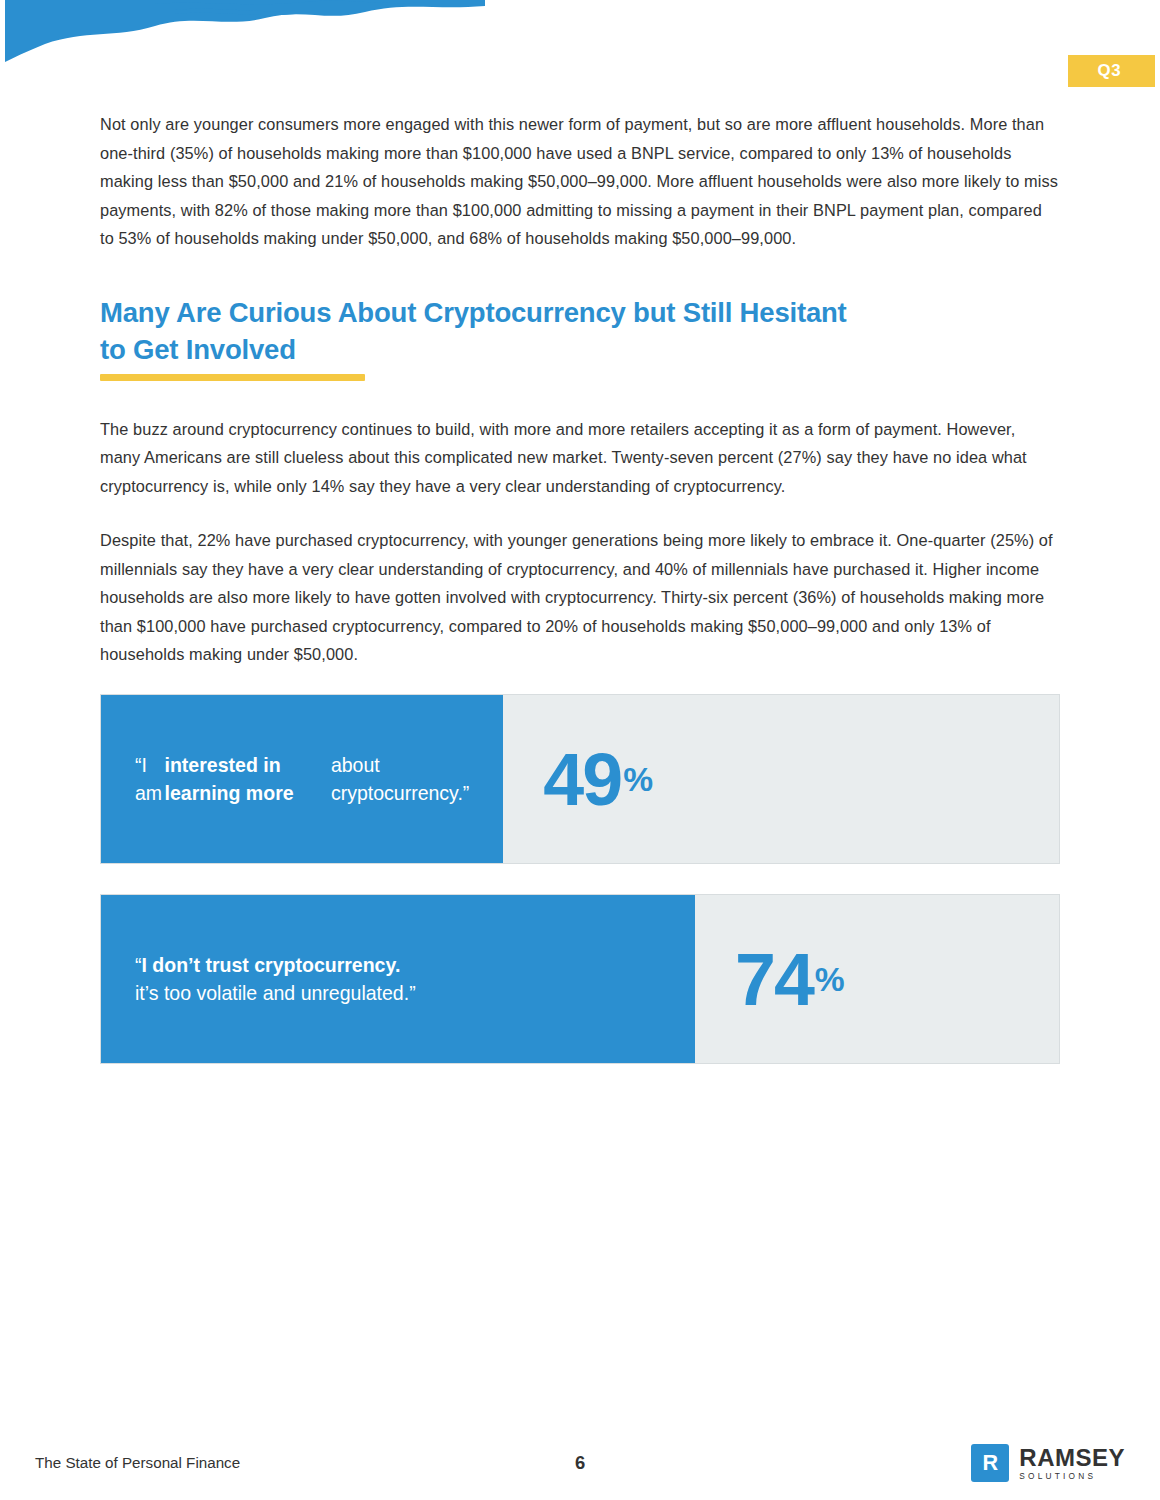Q3
Not only are younger consumers more engaged with this newer form of payment, but so are more affluent households. More than one-third (35%) of households making more than $100,000 have used a BNPL service, compared to only 13% of households making less than $50,000 and 21% of households making $50,000–99,000. More affluent households were also more likely to miss payments, with 82% of those making more than $100,000 admitting to missing a payment in their BNPL payment plan, compared to 53% of households making under $50,000, and 68% of households making $50,000–99,000.
Many Are Curious About Cryptocurrency but Still Hesitant
to Get Involved
The buzz around cryptocurrency continues to build, with more and more retailers accepting it as a form of payment. However, many Americans are still clueless about this complicated new market. Twenty-seven percent (27%) say they have no idea what cryptocurrency is, while only 14% say they have a very clear understanding of cryptocurrency.
Despite that, 22% have purchased cryptocurrency, with younger generations being more likely to embrace it. One-quarter (25%) of millennials say they have a very clear understanding of cryptocurrency, and 40% of millennials have purchased it. Higher income households are also more likely to have gotten involved with cryptocurrency. Thirty-six percent (36%) of households making more than $100,000 have purchased cryptocurrency, compared to 20% of households making $50,000–99,000 and only 13% of households making under $50,000.
“I am interested in learning more about cryptocurrency.”
49%
“I don’t trust cryptocurrency.
it’s too volatile and unregulated.”
74%
The State of Personal Finance
6
R
RAMSEY
SOLUTIONS